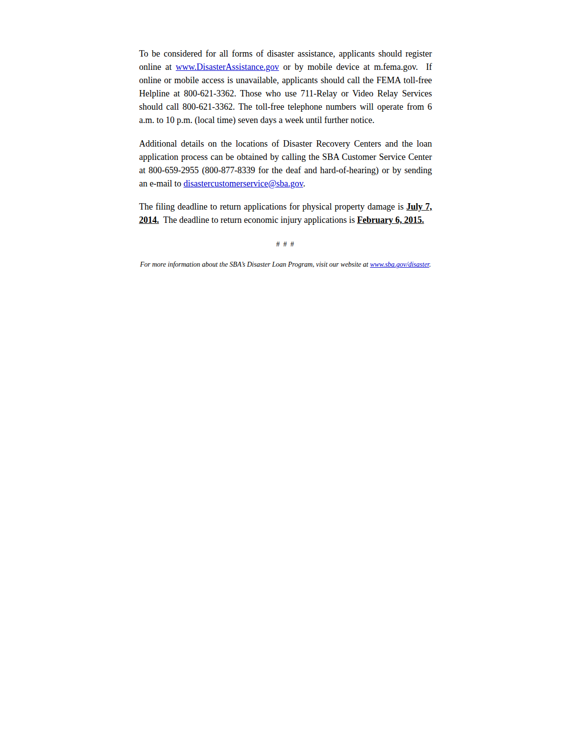To be considered for all forms of disaster assistance, applicants should register online at www.DisasterAssistance.gov or by mobile device at m.fema.gov. If online or mobile access is unavailable, applicants should call the FEMA toll-free Helpline at 800-621-3362. Those who use 711-Relay or Video Relay Services should call 800-621-3362. The toll-free telephone numbers will operate from 6 a.m. to 10 p.m. (local time) seven days a week until further notice.
Additional details on the locations of Disaster Recovery Centers and the loan application process can be obtained by calling the SBA Customer Service Center at 800-659-2955 (800-877-8339 for the deaf and hard-of-hearing) or by sending an e-mail to disastercustomerservice@sba.gov.
The filing deadline to return applications for physical property damage is July 7, 2014. The deadline to return economic injury applications is February 6, 2015.
# # #
For more information about the SBA’s Disaster Loan Program, visit our website at www.sba.gov/disaster.